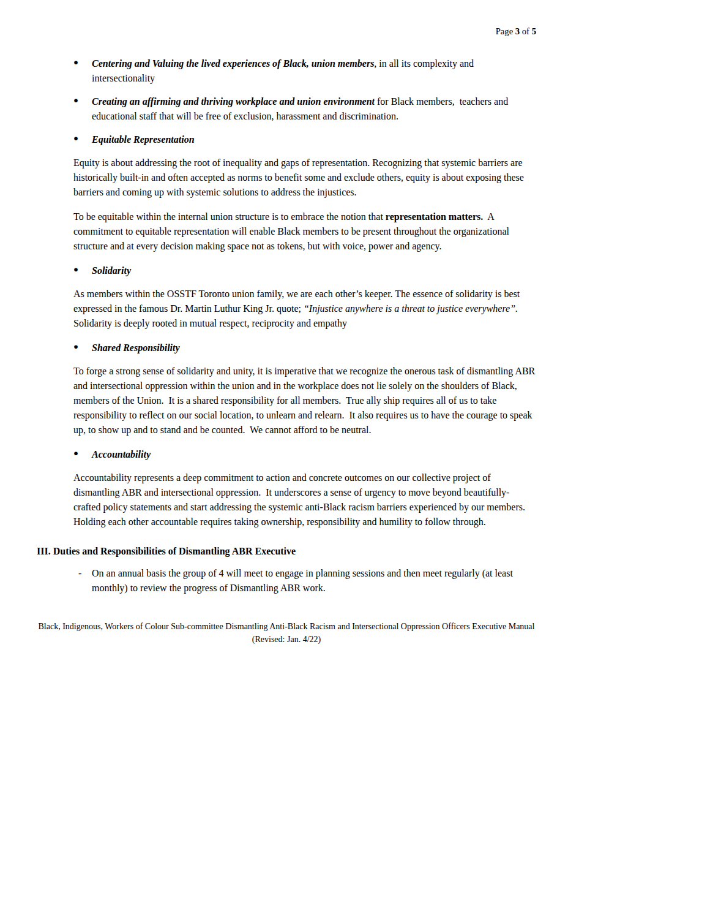Page 3 of 5
Centering and Valuing the lived experiences of Black, union members, in all its complexity and intersectionality
Creating an affirming and thriving workplace and union environment for Black members, teachers and educational staff that will be free of exclusion, harassment and discrimination.
Equitable Representation
Equity is about addressing the root of inequality and gaps of representation. Recognizing that systemic barriers are historically built-in and often accepted as norms to benefit some and exclude others, equity is about exposing these barriers and coming up with systemic solutions to address the injustices.
To be equitable within the internal union structure is to embrace the notion that representation matters. A commitment to equitable representation will enable Black members to be present throughout the organizational structure and at every decision making space not as tokens, but with voice, power and agency.
Solidarity
As members within the OSSTF Toronto union family, we are each other’s keeper. The essence of solidarity is best expressed in the famous Dr. Martin Luthur King Jr. quote; “Injustice anywhere is a threat to justice everywhere”. Solidarity is deeply rooted in mutual respect, reciprocity and empathy
Shared Responsibility
To forge a strong sense of solidarity and unity, it is imperative that we recognize the onerous task of dismantling ABR and intersectional oppression within the union and in the workplace does not lie solely on the shoulders of Black, members of the Union. It is a shared responsibility for all members. True ally ship requires all of us to take responsibility to reflect on our social location, to unlearn and relearn. It also requires us to have the courage to speak up, to show up and to stand and be counted. We cannot afford to be neutral.
Accountability
Accountability represents a deep commitment to action and concrete outcomes on our collective project of dismantling ABR and intersectional oppression. It underscores a sense of urgency to move beyond beautifully- crafted policy statements and start addressing the systemic anti-Black racism barriers experienced by our members. Holding each other accountable requires taking ownership, responsibility and humility to follow through.
III. Duties and Responsibilities of Dismantling ABR Executive
On an annual basis the group of 4 will meet to engage in planning sessions and then meet regularly (at least monthly) to review the progress of Dismantling ABR work.
Black, Indigenous, Workers of Colour Sub-committee Dismantling Anti-Black Racism and Intersectional Oppression Officers Executive Manual (Revised: Jan. 4/22)